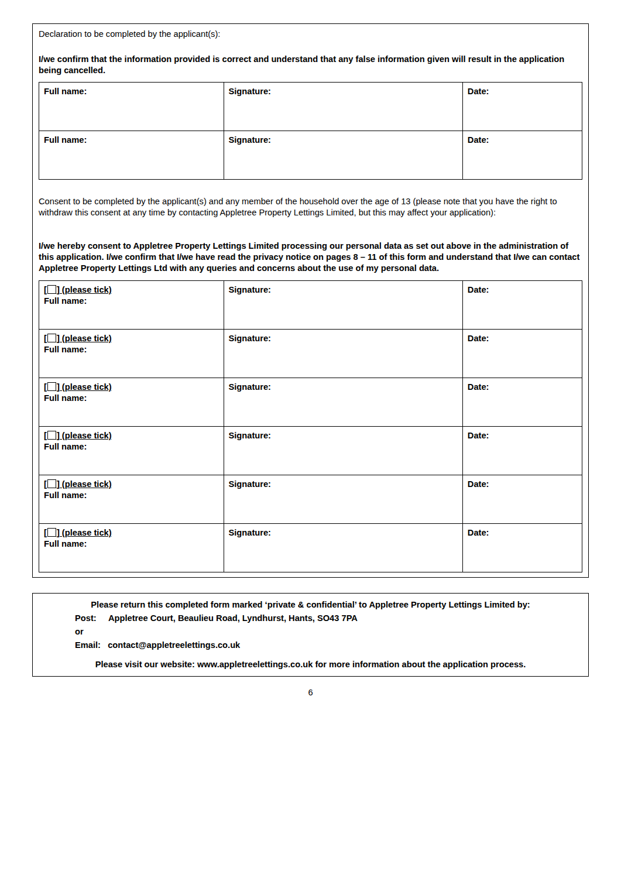| Declaration to be completed by the applicant(s): I/we confirm that the information provided is correct and understand that any false information given will result in the application being cancelled. / Full name: / Signature: / Date: / / Full name: / Signature: / Date: / Consent to be completed by the applicant(s) and any member of the household over the age of 13 (please note that you have the right to withdraw this consent at any time by contacting Appletree Property Lettings Limited, but this may affect your application): I/we hereby consent to Appletree Property Lettings Limited processing our personal data as set out above in the administration of this application. I/we confirm that I/we have read the privacy notice on pages 8 – 11 of this form and understand that I/we can contact Appletree Property Lettings Ltd with any queries and concerns about the use of my personal data. / [ ] (please tick) Full name: / Signature: / Date: / / [ ] (please tick) Full name: / Signature: / Date: / / [ ] (please tick) Full name: / Signature: / Date: / / [ ] (please tick) Full name: / Signature: / Date: / / [ ] (please tick) Full name: / Signature: / Date: / / [ ] (please tick) Full name: / Signature: / Date: / |
Please return this completed form marked ‘private & confidential’ to Appletree Property Lettings Limited by:
Post: Appletree Court, Beaulieu Road, Lyndhurst, Hants, SO43 7PA
or
Email: contact@appletreelettings.co.uk
Please visit our website: www.appletreelettings.co.uk for more information about the application process.
6